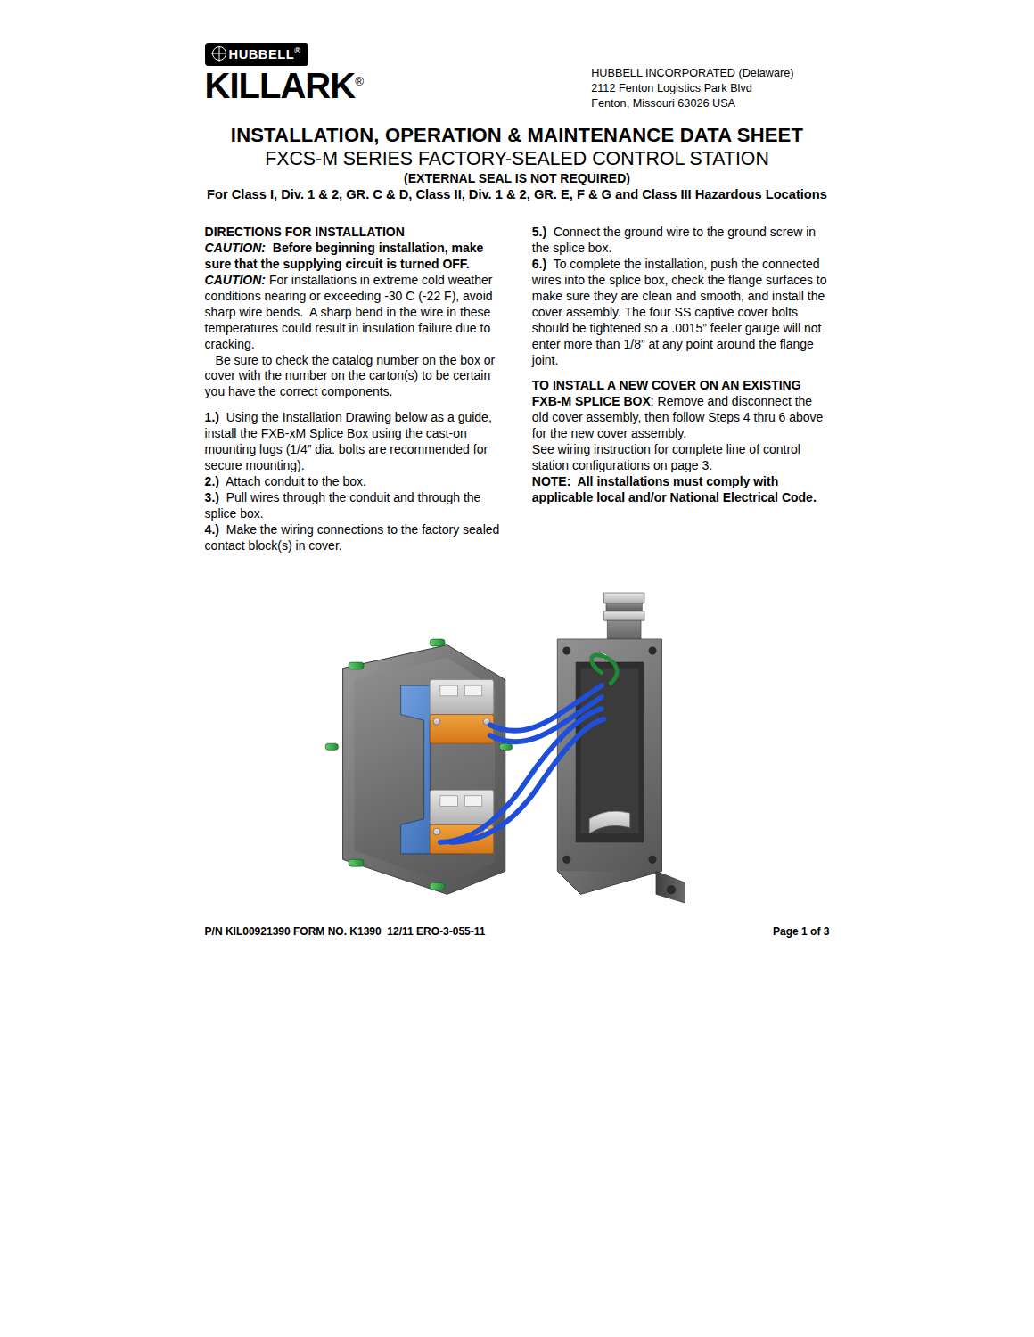HUBBELL®
KILLARK®
HUBBELL INCORPORATED (Delaware)
2112 Fenton Logistics Park Blvd
Fenton, Missouri 63026 USA
INSTALLATION, OPERATION & MAINTENANCE DATA SHEET
FXCS-M SERIES FACTORY-SEALED CONTROL STATION
(EXTERNAL SEAL IS NOT REQUIRED)
For Class I, Div. 1 & 2, GR. C & D, Class II, Div. 1 & 2, GR. E, F & G and Class III Hazardous Locations
DIRECTIONS FOR INSTALLATION
CAUTION: Before beginning installation, make sure that the supplying circuit is turned OFF.
CAUTION: For installations in extreme cold weather conditions nearing or exceeding -30 C (-22 F), avoid sharp wire bends. A sharp bend in the wire in these temperatures could result in insulation failure due to cracking.
Be sure to check the catalog number on the box or cover with the number on the carton(s) to be certain you have the correct components.
1.) Using the Installation Drawing below as a guide, install the FXB-xM Splice Box using the cast-on mounting lugs (1/4” dia. bolts are recommended for secure mounting).
2.) Attach conduit to the box.
3.) Pull wires through the conduit and through the splice box.
4.) Make the wiring connections to the factory sealed contact block(s) in cover.
5.) Connect the ground wire to the ground screw in the splice box.
6.) To complete the installation, push the connected wires into the splice box, check the flange surfaces to make sure they are clean and smooth, and install the cover assembly. The four SS captive cover bolts should be tightened so a .0015” feeler gauge will not enter more than 1/8” at any point around the flange joint.
TO INSTALL A NEW COVER ON AN EXISTING FXB-M SPLICE BOX: Remove and disconnect the old cover assembly, then follow Steps 4 thru 6 above for the new cover assembly.
See wiring instruction for complete line of control station configurations on page 3.
NOTE: All installations must comply with applicable local and/or National Electrical Code.
P/N KIL00921390 FORM NO. K1390 12/11 ERO-3-055-11
Page 1 of 3